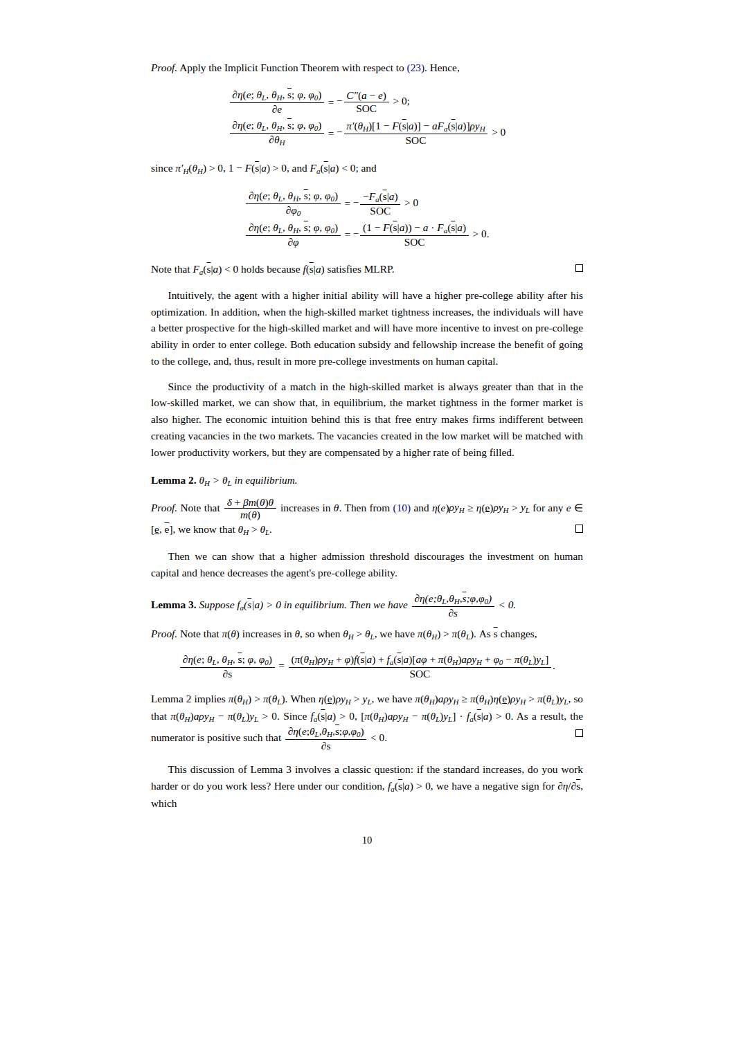Proof. Apply the Implicit Function Theorem with respect to (23). Hence,
| ∂η ( e ; θ L , θ H , s ; φ , φ 0 ) ∂e | = | − C″ ( a − e ) SOC > 0; |
| ∂η ( e ; θ L , θ H , s ; φ , φ 0 ) ∂θ H | = | − π′ ( θ H )[1 − F ( s / a )] − aF a ( s / a )] ρy H SOC > 0 |
since π′H(θH) > 0, 1 − F(s|a) > 0, and Fa(s|a) < 0; and
| ∂η ( e ; θ L , θ H , s ; φ , φ 0 ) ∂φ 0 | = | − − F a ( s / a ) SOC > 0 |
| ∂η ( e ; θ L , θ H , s ; φ , φ 0 ) ∂φ | = | − (1 − F ( s / a )) − a · F a ( s / a ) SOC > 0. |
Note that Fa(s|a) < 0 holds because f(s|a) satisfies MLRP.
Intuitively, the agent with a higher initial ability will have a higher pre-college ability after his optimization. In addition, when the high-skilled market tightness increases, the individuals will have a better prospective for the high-skilled market and will have more incentive to invest on pre-college ability in order to enter college. Both education subsidy and fellowship increase the benefit of going to the college, and, thus, result in more pre-college investments on human capital.
Since the productivity of a match in the high-skilled market is always greater than that in the low-skilled market, we can show that, in equilibrium, the market tightness in the former market is also higher. The economic intuition behind this is that free entry makes firms indifferent between creating vacancies in the two markets. The vacancies created in the low market will be matched with lower productivity workers, but they are compensated by a higher rate of being filled.
Lemma 2. θH > θL in equilibrium.
Proof. Note that δ + βm(θ)θ m(θ) increases in θ. Then from (10) and η(e)ρyH ≥ η(e)ρyH > yL for any e ∈ [e, e], we know that θH > θL.
Then we can show that a higher admission threshold discourages the investment on human capital and hence decreases the agent's pre-college ability.
Lemma 3. Suppose fa(s|a) > 0 in equilibrium. Then we have ∂η(e;θL,θH,s;φ,φ0)∂s < 0.
Proof. Note that π(θ) increases in θ, so when θH > θL, we have π(θH) > π(θL). As s changes,
∂η(e; θL, θH, s; φ, φ0)∂s = (π(θH)ρyH + φ)f(s|a) + fa(s|a)[aφ + π(θH)aρyH + φ0 − π(θL)yL] SOC.
Lemma 2 implies π(θH) > π(θL). When η(e)ρyH > yL, we have π(θH)aρyH ≥ π(θH)η(e)ρyH > π(θL)yL, so that π(θH)aρyH − π(θL)yL > 0. Since fa(s|a) > 0, [π(θH)aρyH − π(θL)yL] · fa(s|a) > 0. As a result, the numerator is positive such that ∂η(e;θL,θH,s;φ,φ0)∂s < 0.
This discussion of Lemma 3 involves a classic question: if the standard increases, do you work harder or do you work less? Here under our condition, fa(s|a) > 0, we have a negative sign for ∂η/∂s, which
10